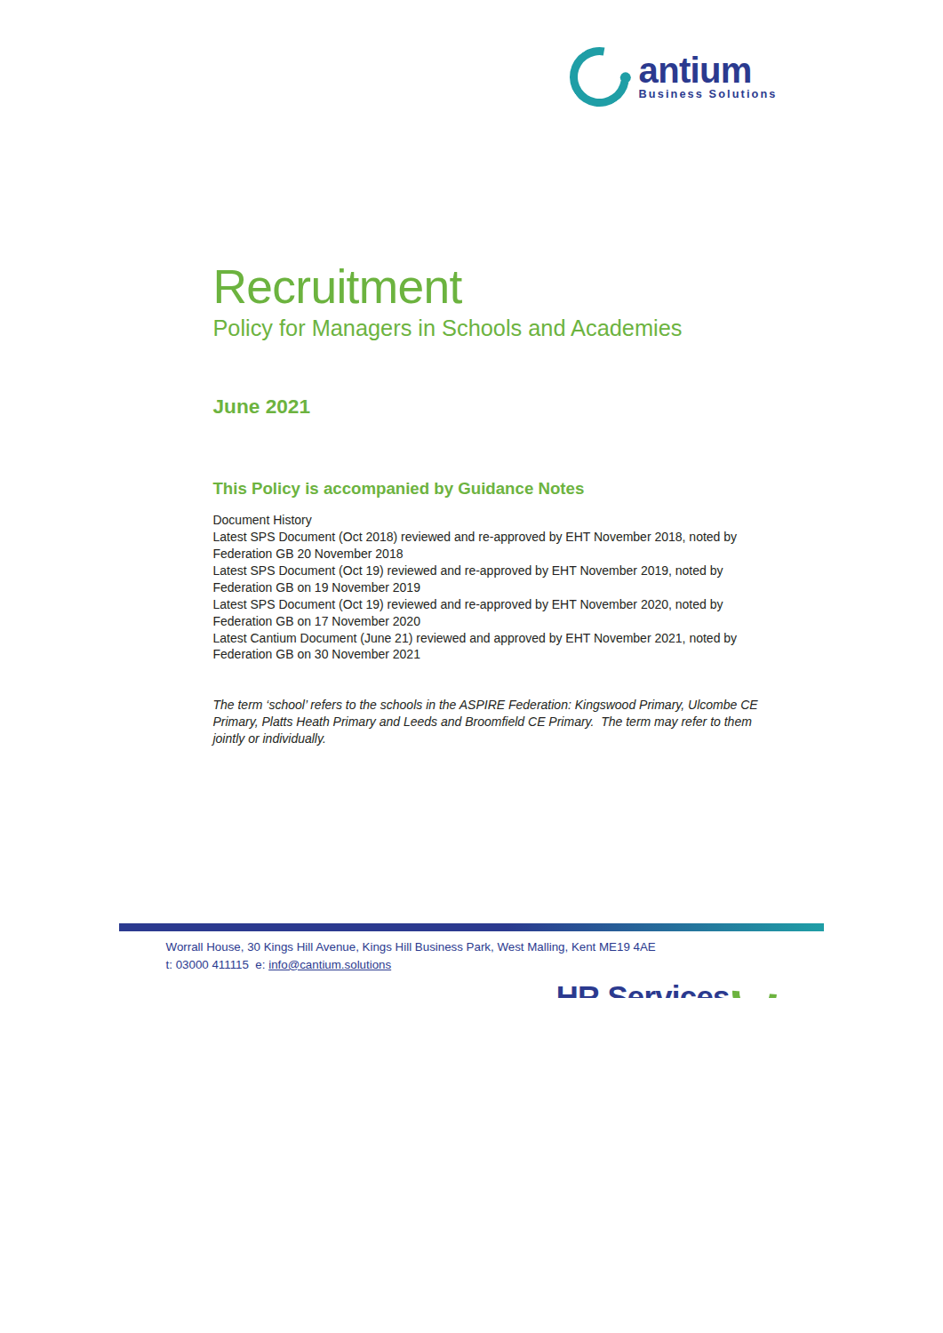antium
Business Solutions
Recruitment
Policy for Managers in Schools and Academies
June 2021
This Policy is accompanied by Guidance Notes
Document History
Latest SPS Document (Oct 2018) reviewed and re-approved by EHT November 2018, noted by Federation GB 20 November 2018
Latest SPS Document (Oct 19) reviewed and re-approved by EHT November 2019, noted by Federation GB on 19 November 2019
Latest SPS Document (Oct 19) reviewed and re-approved by EHT November 2020, noted by Federation GB on 17 November 2020
Latest Cantium Document (June 21) reviewed and approved by EHT November 2021, noted by Federation GB on 30 November 2021
The term ‘school’ refers to the schools in the ASPIRE Federation: Kingswood Primary, Ulcombe CE Primary, Platts Heath Primary and Leeds and Broomfield CE Primary. The term may refer to them jointly or individually.
Worrall House, 30 Kings Hill Avenue, Kings Hill Business Park, West Malling, Kent ME19 4AE
t: 03000 411115 e: info@cantium.solutions
HR Services